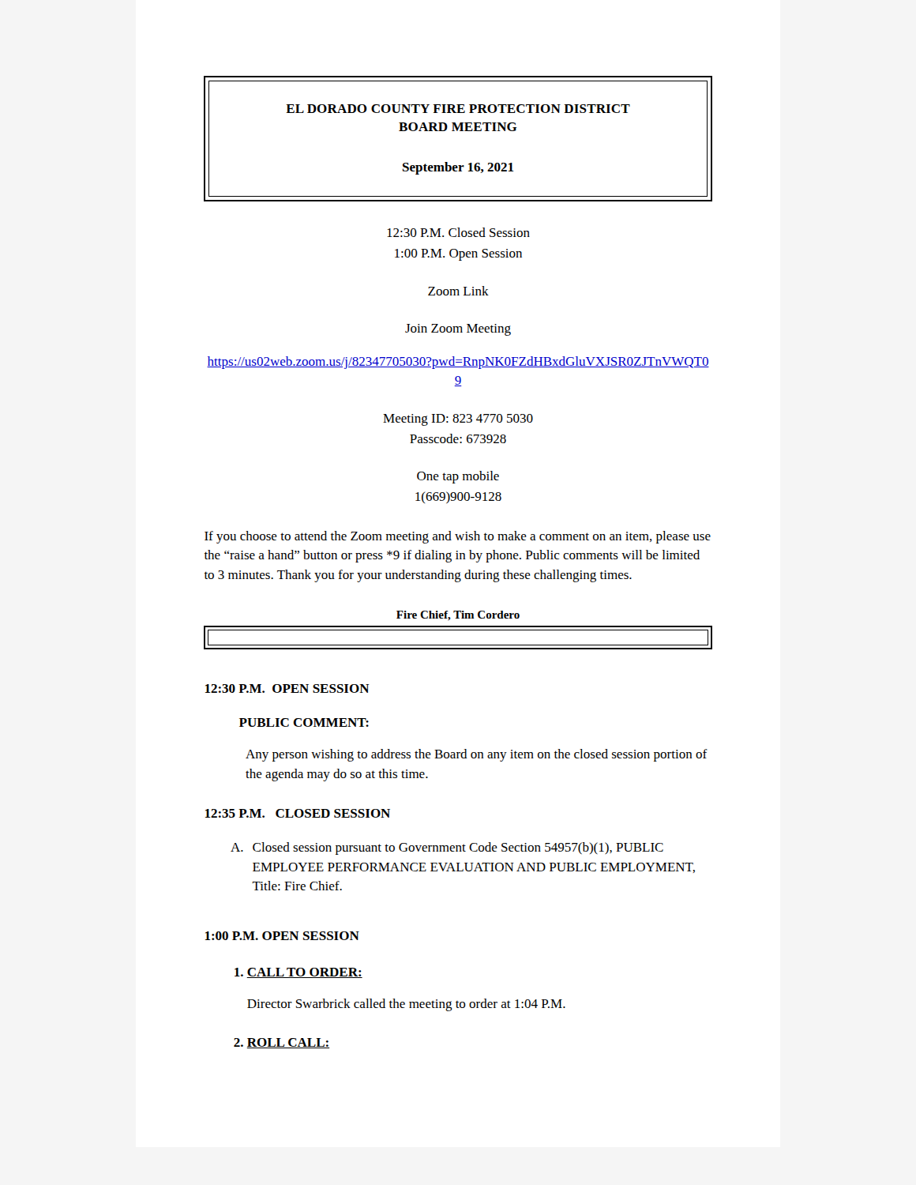EL DORADO COUNTY FIRE PROTECTION DISTRICT
BOARD MEETING
September 16, 2021
12:30 P.M. Closed Session
1:00 P.M. Open Session
Zoom Link
Join Zoom Meeting
https://us02web.zoom.us/j/82347705030?pwd=RnpNK0FZdHBxdGluVXJSR0ZJTnVWQT09
Meeting ID: 823 4770 5030
Passcode: 673928
One tap mobile
1(669)900-9128
If you choose to attend the Zoom meeting and wish to make a comment on an item, please use the “raise a hand” button or press *9 if dialing in by phone. Public comments will be limited to 3 minutes. Thank you for your understanding during these challenging times.
Fire Chief, Tim Cordero
12:30 P.M. OPEN SESSION
PUBLIC COMMENT:
Any person wishing to address the Board on any item on the closed session portion of the agenda may do so at this time.
12:35 P.M. CLOSED SESSION
Closed session pursuant to Government Code Section 54957(b)(1), PUBLIC EMPLOYEE PERFORMANCE EVALUATION AND PUBLIC EMPLOYMENT, Title: Fire Chief.
1:00 P.M. OPEN SESSION
CALL TO ORDER:
Director Swarbrick called the meeting to order at 1:04 P.M.
ROLL CALL: